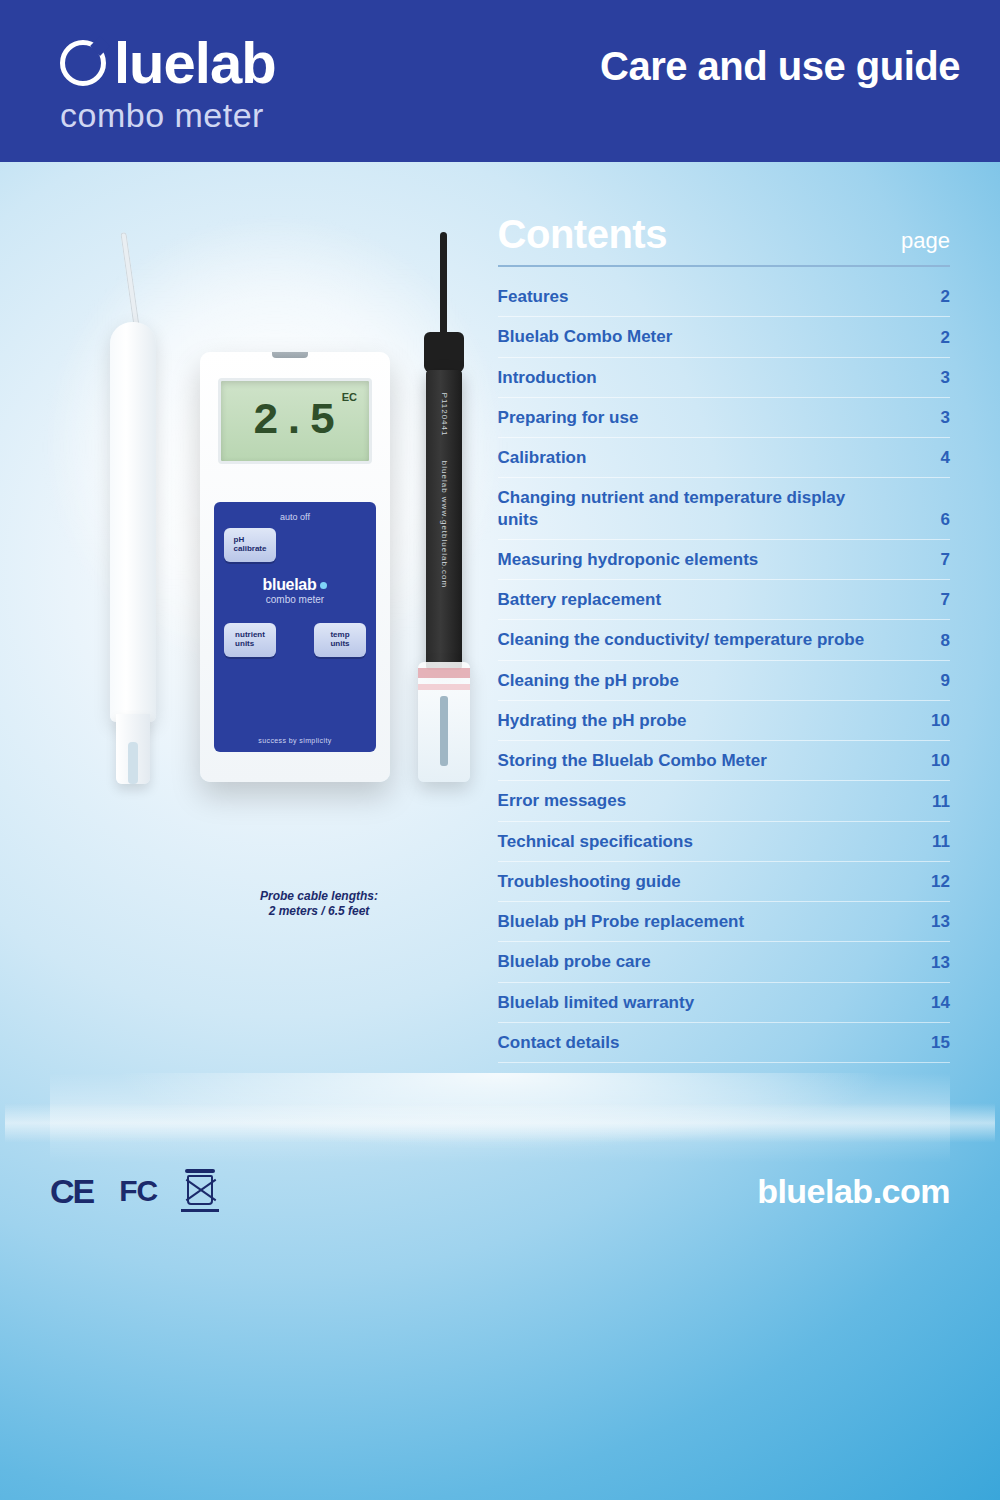luelab
combo meter
Care and use guide
2.5 EC
auto off
pH
calibrate
bluelab
combo meter
nutrient
units
temp
units
success by simplicity
P1120441
bluelab www.getbluelab.com
Probe cable lengths:
2 meters / 6.5 feet
Contents
page
Features 2
Bluelab Combo Meter 2
Introduction 3
Preparing for use 3
Calibration 4
Changing nutrient and temperature display units 6
Measuring hydroponic elements 7
Battery replacement 7
Cleaning the conductivity/ temperature probe 8
Cleaning the pH probe 9
Hydrating the pH probe 10
Storing the Bluelab Combo Meter 10
Error messages 11
Technical specifications 11
Troubleshooting guide 12
Bluelab pH Probe replacement 13
Bluelab probe care 13
Bluelab limited warranty 14
Contact details 15
CE FC
bluelab.com